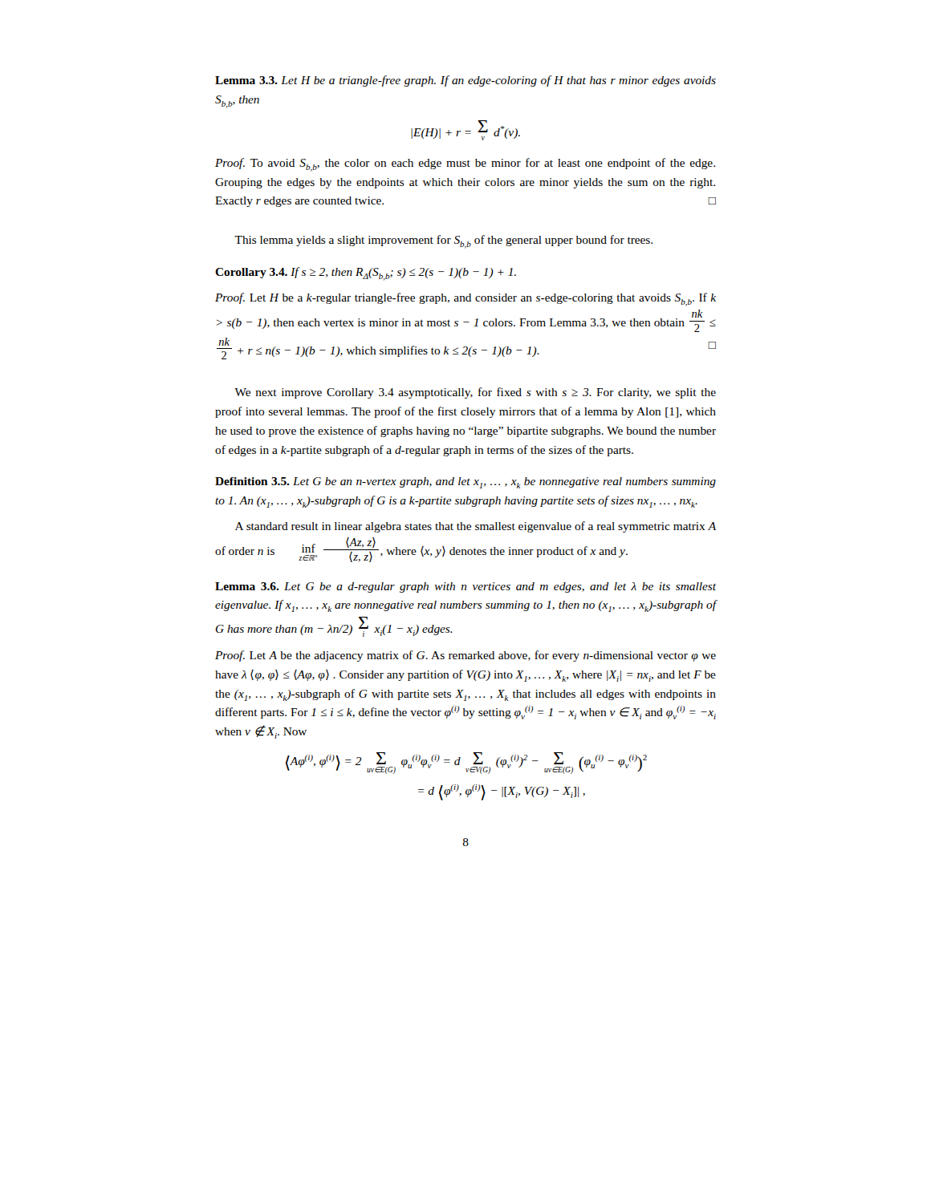Lemma 3.3. Let H be a triangle-free graph. If an edge-coloring of H that has r minor edges avoids Sb,b, then
|E(H)| + r = Σv d*(v).
Proof. To avoid Sb,b, the color on each edge must be minor for at least one endpoint of the edge. Grouping the edges by the endpoints at which their colors are minor yields the sum on the right. Exactly r edges are counted twice. □
This lemma yields a slight improvement for Sb,b of the general upper bound for trees.
Corollary 3.4. If s ≥ 2, then RΔ(Sb,b; s) ≤ 2(s − 1)(b − 1) + 1.
Proof. Let H be a k-regular triangle-free graph, and consider an s-edge-coloring that avoids Sb,b. If k > s(b − 1), then each vertex is minor in at most s − 1 colors. From Lemma 3.3, we then obtain nk 2 ≤ nk 2 + r ≤ n(s − 1)(b − 1), which simplifies to k ≤ 2(s − 1)(b − 1). □
We next improve Corollary 3.4 asymptotically, for fixed s with s ≥ 3. For clarity, we split the proof into several lemmas. The proof of the first closely mirrors that of a lemma by Alon [1], which he used to prove the existence of graphs having no “large” bipartite subgraphs. We bound the number of edges in a k-partite subgraph of a d-regular graph in terms of the sizes of the parts.
Definition 3.5. Let G be an n-vertex graph, and let x1, … , xk be nonnegative real numbers summing to 1. An (x1, … , xk)-subgraph of G is a k-partite subgraph having partite sets of sizes nx1, … , nxk.
A standard result in linear algebra states that the smallest eigenvalue of a real symmetric matrix A of order n is inf z∈ℝn ⟨Az, z⟩⟨z, z⟩, where ⟨x, y⟩ denotes the inner product of x and y.
Lemma 3.6. Let G be a d-regular graph with n vertices and m edges, and let λ be its smallest eigenvalue. If x1, … , xk are nonnegative real numbers summing to 1, then no (x1, … , xk)-subgraph of G has more than (m − λn/2) Σi xi(1 − xi) edges.
Proof. Let A be the adjacency matrix of G. As remarked above, for every n-dimensional vector φ we have λ ⟨φ, φ⟩ ≤ ⟨Aφ, φ⟩ . Consider any partition of V(G) into X1, … , Xk, where |Xi| = nxi, and let F be the (x1, … , xk)-subgraph of G with partite sets X1, … , Xk that includes all edges with endpoints in different parts. For 1 ≤ i ≤ k, define the vector φ(i) by setting φv(i) = 1 − xi when v ∈ Xi and φv(i) = −xi when v ∉ Xi. Now
⟨Aφ(i), φ(i)⟩ = 2 Σuv∈E(G) φu(i)φv(i) = d Σv∈V(G) (φv(i))2 − Σuv∈E(G) (φu(i) − φv(i))2
⟨Aφ(i), φ(i)⟩ = = d ⟨φ(i), φ(i)⟩ − |[Xi, V(G) − Xi]| ,
8